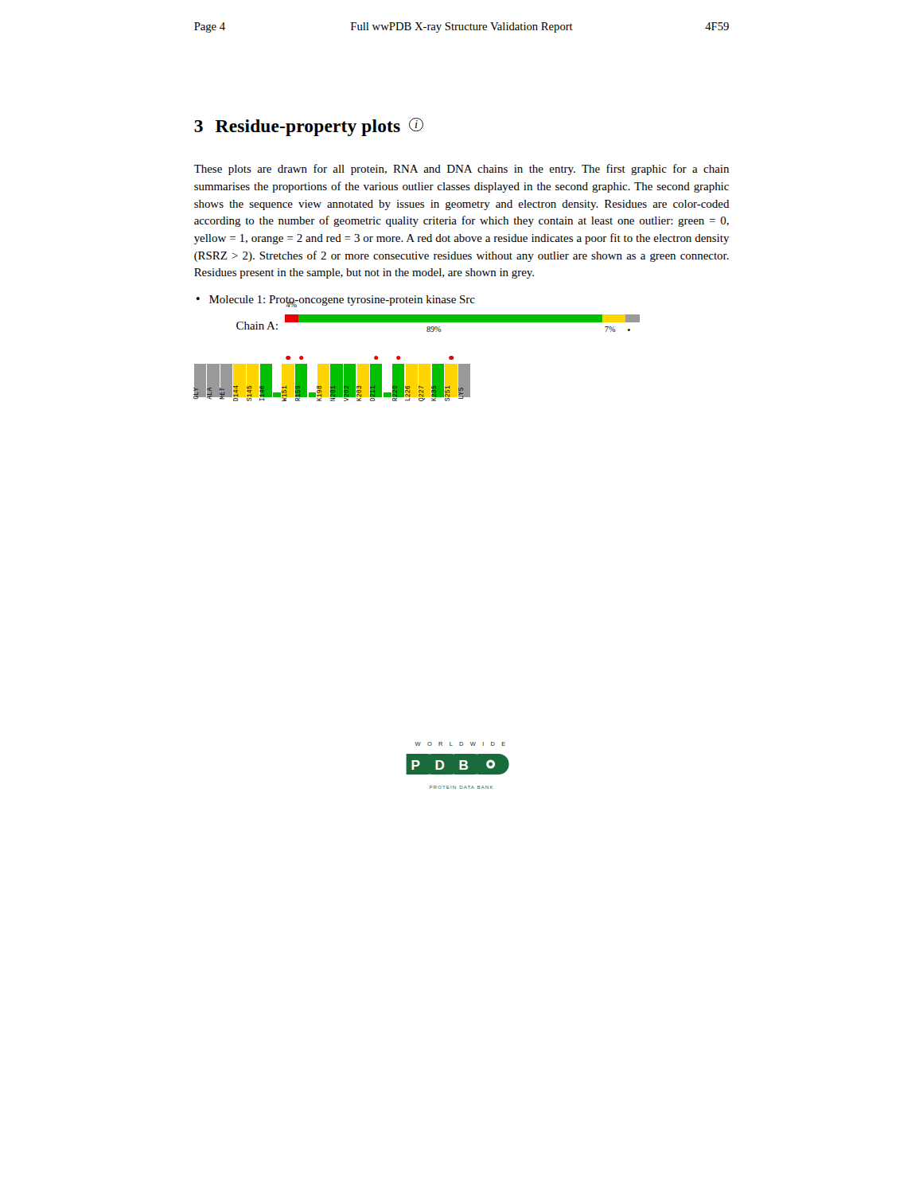Page 4
Full wwPDB X-ray Structure Validation Report
4F59
3 Residue-property plots i
These plots are drawn for all protein, RNA and DNA chains in the entry. The first graphic for a chain summarises the proportions of the various outlier classes displayed in the second graphic. The second graphic shows the sequence view annotated by issues in geometry and electron density. Residues are color-coded according to the number of geometric quality criteria for which they contain at least one outlier: green = 0, yellow = 1, orange = 2 and red = 3 or more. A red dot above a residue indicates a poor fit to the electron density (RSRZ > 2). Stretches of 2 or more consecutive residues without any outlier are shown as a green connector. Residues present in the sample, but not in the model, are shown in grey.
Molecule 1: Proto-oncogene tyrosine-protein kinase Src
Chain A:
4%
89% 7% •
GLY
ALA
MET
D144
S145
I146
W151
R159
K198
N201
V202
K203
D211
R220
L226
Q227
K235
S251
LYS
W O R L D W I D E
P D B
PROTEIN DATA BANK